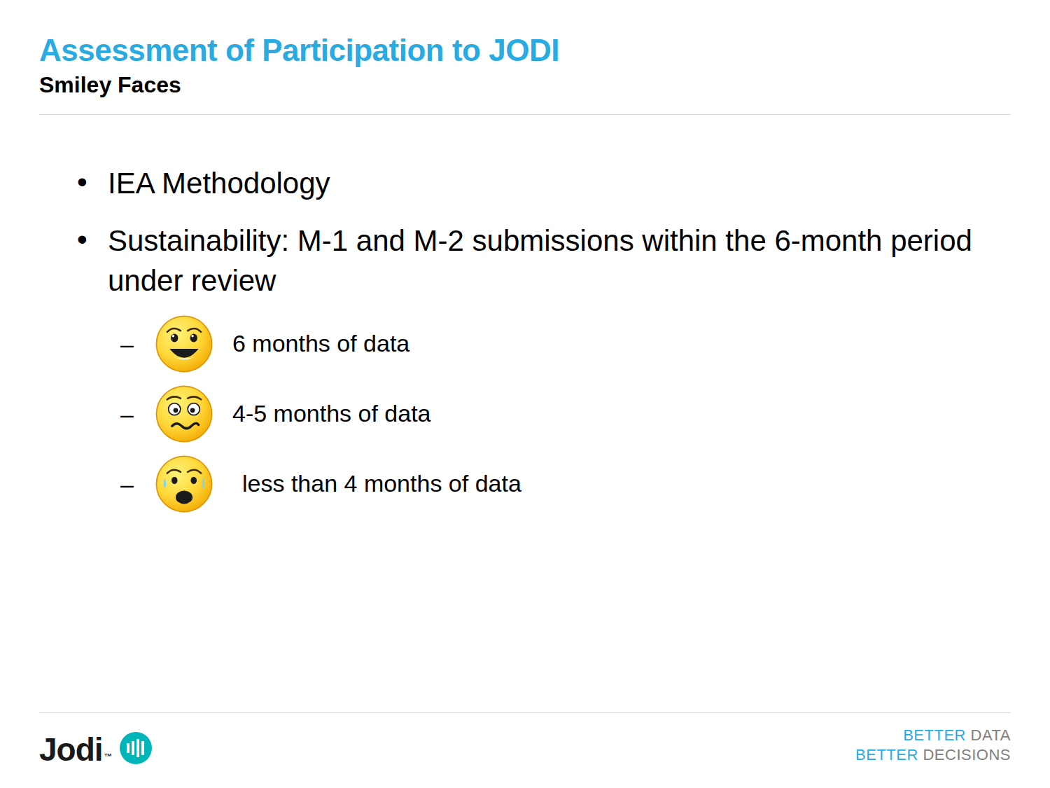Assessment of Participation to JODI
Smiley Faces
IEA Methodology
Sustainability: M-1 and M-2 submissions within the 6-month period under review
6 months of data
4-5 months of data
less than 4 months of data
Jodi™
BETTER DATA
BETTER DECISIONS